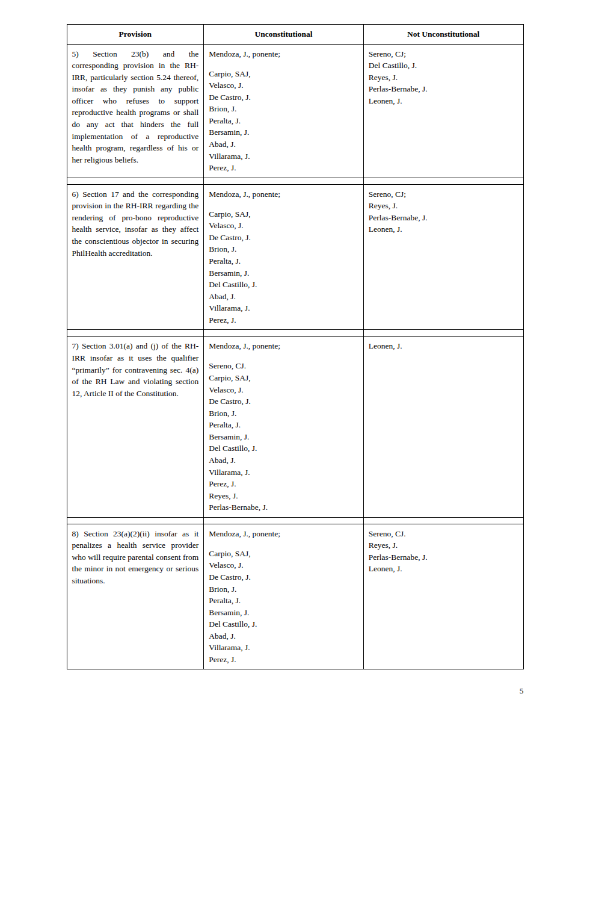| Provision | Unconstitutional | Not Unconstitutional |
| --- | --- | --- |
| 5) Section 23(b) and the corresponding provision in the RH-IRR, particularly section 5.24 thereof, insofar as they punish any public officer who refuses to support reproductive health programs or shall do any act that hinders the full implementation of a reproductive health program, regardless of his or her religious beliefs. | Mendoza, J., ponente; Carpio, SAJ, Velasco, J. De Castro, J. Brion, J. Peralta, J. Bersamin, J. Abad, J. Villarama, J. Perez, J. | Sereno, CJ; Del Castillo, J. Reyes, J. Perlas-Bernabe, J. Leonen, J. |
| 6) Section 17 and the corresponding provision in the RH-IRR regarding the rendering of pro-bono reproductive health service, insofar as they affect the conscientious objector in securing PhilHealth accreditation. | Mendoza, J., ponente; Carpio, SAJ, Velasco, J. De Castro, J. Brion, J. Peralta, J. Bersamin, J. Del Castillo, J. Abad, J. Villarama, J. Perez, J. | Sereno, CJ; Reyes, J. Perlas-Bernabe, J. Leonen, J. |
| 7) Section 3.01(a) and (j) of the RH-IRR insofar as it uses the qualifier “primarily” for contravening sec. 4(a) of the RH Law and violating section 12, Article II of the Constitution. | Mendoza, J., ponente; Sereno, CJ. Carpio, SAJ, Velasco, J. De Castro, J. Brion, J. Peralta, J. Bersamin, J. Del Castillo, J. Abad, J. Villarama, J. Perez, J. Reyes, J. Perlas-Bernabe, J. | Leonen, J. |
| 8) Section 23(a)(2)(ii) insofar as it penalizes a health service provider who will require parental consent from the minor in not emergency or serious situations. | Mendoza, J., ponente; Carpio, SAJ, Velasco, J. De Castro, J. Brion, J. Peralta, J. Bersamin, J. Del Castillo, J. Abad, J. Villarama, J. Perez, J. | Sereno, CJ. Reyes, J. Perlas-Bernabe, J. Leonen, J. |
5